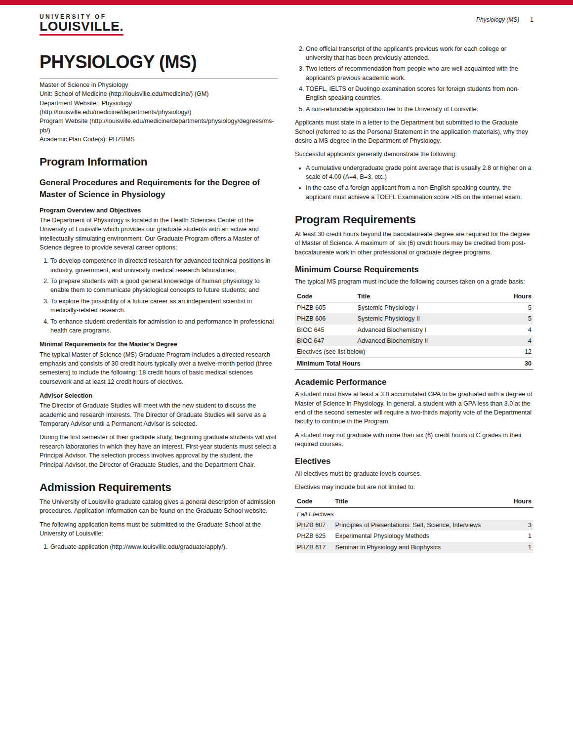UNIVERSITY OF LOUISVILLE.
Physiology (MS)1
PHYSIOLOGY (MS)
Master of Science in Physiology
Unit: School of Medicine (http://louisville.edu/medicine/) (GM)
Department Website: Physiology (http://louisville.edu/medicine/departments/physiology/)
Program Website (http://louisville.edu/medicine/departments/physiology/degrees/ms-pb/)
Academic Plan Code(s): PHZBMS
Program Information
General Procedures and Requirements for the Degree of Master of Science in Physiology
Program Overview and Objectives
The Department of Physiology is located in the Health Sciences Center of the University of Louisville which provides our graduate students with an active and intellectually stimulating environment. Our Graduate Program offers a Master of Science degree to provide several career options:
To develop competence in directed research for advanced technical positions in industry, government, and university medical research laboratories;
To prepare students with a good general knowledge of human physiology to enable them to communicate physiological concepts to future students; and
To explore the possibility of a future career as an independent scientist in medically-related research.
To enhance student credentials for admission to and performance in professional health care programs.
Minimal Requirements for the Master's Degree
The typical Master of Science (MS) Graduate Program includes a directed research emphasis and consists of 30 credit hours typically over a twelve-month period (three semesters) to include the following: 18 credit hours of basic medical sciences coursework and at least 12 credit hours of electives.
Advisor Selection
The Director of Graduate Studies will meet with the new student to discuss the academic and research interests. The Director of Graduate Studies will serve as a Temporary Advisor until a Permanent Advisor is selected.
During the first semester of their graduate study, beginning graduate students will visit research laboratories in which they have an interest. First-year students must select a Principal Advisor. The selection process involves approval by the student, the Principal Advisor, the Director of Graduate Studies, and the Department Chair.
Admission Requirements
The University of Louisville graduate catalog gives a general description of admission procedures. Application information can be found on the Graduate School website.
The following application items must be submitted to the Graduate School at the University of Louisville:
Graduate application (http://www.louisville.edu/graduate/apply/).
One official transcript of the applicant's previous work for each college or university that has been previously attended.
Two letters of recommendation from people who are well acquainted with the applicant's previous academic work.
TOEFL, IELTS or Duolingo examination scores for foreign students from non-English speaking countries.
A non-refundable application fee to the University of Louisville.
Applicants must state in a letter to the Department but submitted to the Graduate School (referred to as the Personal Statement in the application materials), why they desire a MS degree in the Department of Physiology.
Successful applicants generally demonstrate the following:
A cumulative undergraduate grade point average that is usually 2.8 or higher on a scale of 4.00 (A=4, B=3, etc.)
In the case of a foreign applicant from a non-English speaking country, the applicant must achieve a TOEFL Examination score >85 on the internet exam.
Program Requirements
At least 30 credit hours beyond the baccalaureate degree are required for the degree of Master of Science. A maximum of six (6) credit hours may be credited from post-baccalaureate work in other professional or graduate degree programs.
Minimum Course Requirements
The typical MS program must include the following courses taken on a grade basis:
| Code | Title | Hours |
| --- | --- | --- |
| PHZB 605 | Systemic Physiology I | 5 |
| PHZB 606 | Systemic Physiology II | 5 |
| BIOC 645 | Advanced Biochemistry I | 4 |
| BIOC 647 | Advanced Biochemistry II | 4 |
| Electives (see list below) | 12 |
| Minimum Total Hours | 30 |
Academic Performance
A student must have at least a 3.0 accumulated GPA to be graduated with a degree of Master of Science in Physiology. In general, a student with a GPA less than 3.0 at the end of the second semester will require a two-thirds majority vote of the Departmental faculty to continue in the Program.
A student may not graduate with more than six (6) credit hours of C grades in their required courses.
Electives
All electives must be graduate levels courses.
Electives may include but are not limited to:
| Code | Title | Hours |
| --- | --- | --- |
| Fall Electives |
| PHZB 607 | Principles of Presentations: Self, Science, Interviews | 3 |
| PHZB 625 | Experimental Physiology Methods | 1 |
| PHZB 617 | Seminar in Physiology and Biophysics | 1 |